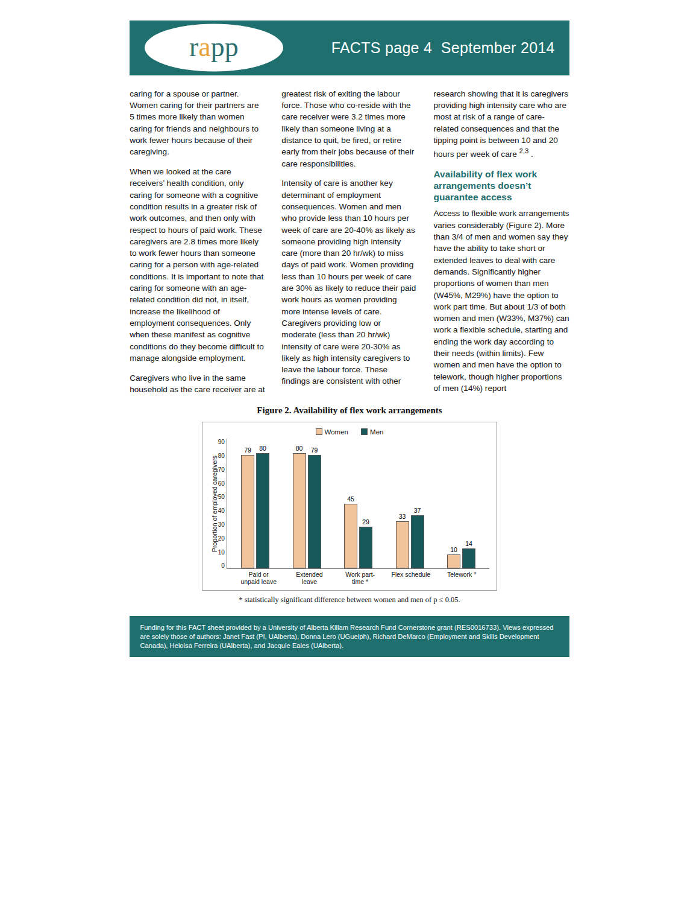rapp
FACTS page 4 September 2014
caring for a spouse or partner. Women caring for their partners are 5 times more likely than women caring for friends and neighbours to work fewer hours because of their caregiving.
When we looked at the care receivers’ health condition, only caring for someone with a cognitive condition results in a greater risk of work outcomes, and then only with respect to hours of paid work. These caregivers are 2.8 times more likely to work fewer hours than someone caring for a person with age-related conditions. It is important to note that caring for someone with an age-related condition did not, in itself, increase the likelihood of employment consequences. Only when these manifest as cognitive conditions do they become difficult to manage alongside employment.
Caregivers who live in the same household as the care receiver are at greatest risk of exiting the labour force. Those who co-reside with the care receiver were 3.2 times more likely than someone living at a distance to quit, be fired, or retire early from their jobs because of their care responsibilities.
Intensity of care is another key determinant of employment consequences. Women and men who provide less than 10 hours per week of care are 20-40% as likely as someone providing high intensity care (more than 20 hr/wk) to miss days of paid work. Women providing less than 10 hours per week of care are 30% as likely to reduce their paid work hours as women providing more intense levels of care. Caregivers providing low or moderate (less than 20 hr/wk) intensity of care were 20-30% as likely as high intensity caregivers to leave the labour force. These findings are consistent with other research showing that it is caregivers providing high intensity care who are most at risk of a range of care-related consequences and that the tipping point is between 10 and 20 hours per week of care 2,3 .
Availability of flex work arrangements doesn’t guarantee access
Access to flexible work arrangements varies considerably (Figure 2). More than 3/4 of men and women say they have the ability to take short or extended leaves to deal with care demands. Significantly higher proportions of women than men (W45%, M29%) have the option to work part time. But about 1/3 of both women and men (W33%, M37%) can work a flexible schedule, starting and ending the work day according to their needs (within limits). Few women and men have the option to telework, though higher proportions of men (14%) report
Figure 2. Availability of flex work arrangements
Women Men
Proportion of employed caregivers
9080706050 403020100
79
80
80
79
45
29
33
37
10
14
Paid or
unpaid leave
Extended
leave
Work part-
time *
Flex schedule
Telework *
* statistically significant difference between women and men of p ≤ 0.05.
Funding for this FACT sheet provided by a University of Alberta Killam Research Fund Cornerstone grant (RES0016733). Views expressed are solely those of authors: Janet Fast (PI, UAlberta), Donna Lero (UGuelph), Richard DeMarco (Employment and Skills Development Canada), Heloisa Ferreira (UAlberta), and Jacquie Eales (UAlberta).